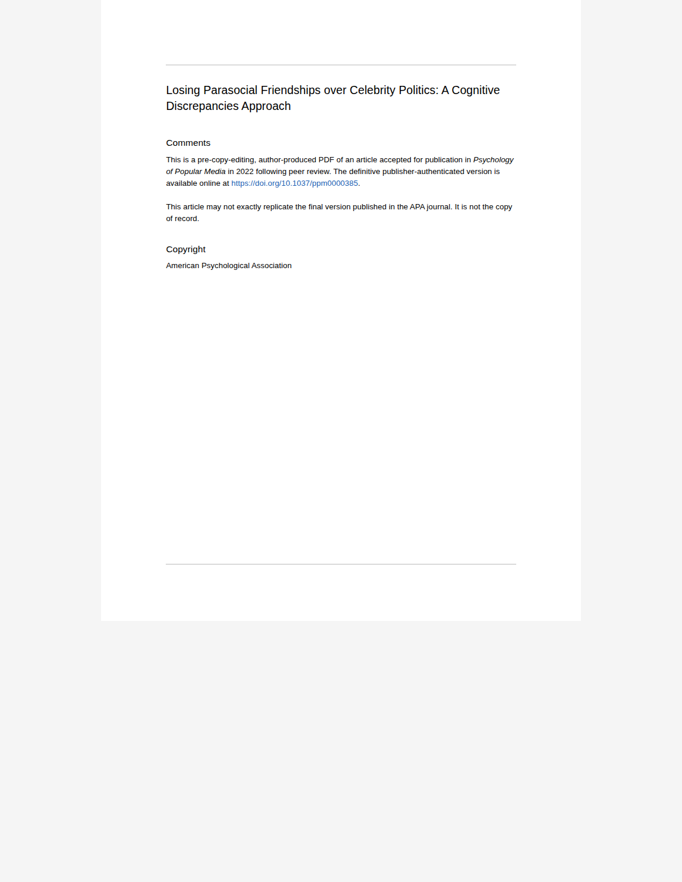Losing Parasocial Friendships over Celebrity Politics: A Cognitive Discrepancies Approach
Comments
This is a pre-copy-editing, author-produced PDF of an article accepted for publication in Psychology of Popular Media in 2022 following peer review. The definitive publisher-authenticated version is available online at https://doi.org/10.1037/ppm0000385.
This article may not exactly replicate the final version published in the APA journal. It is not the copy of record.
Copyright
American Psychological Association